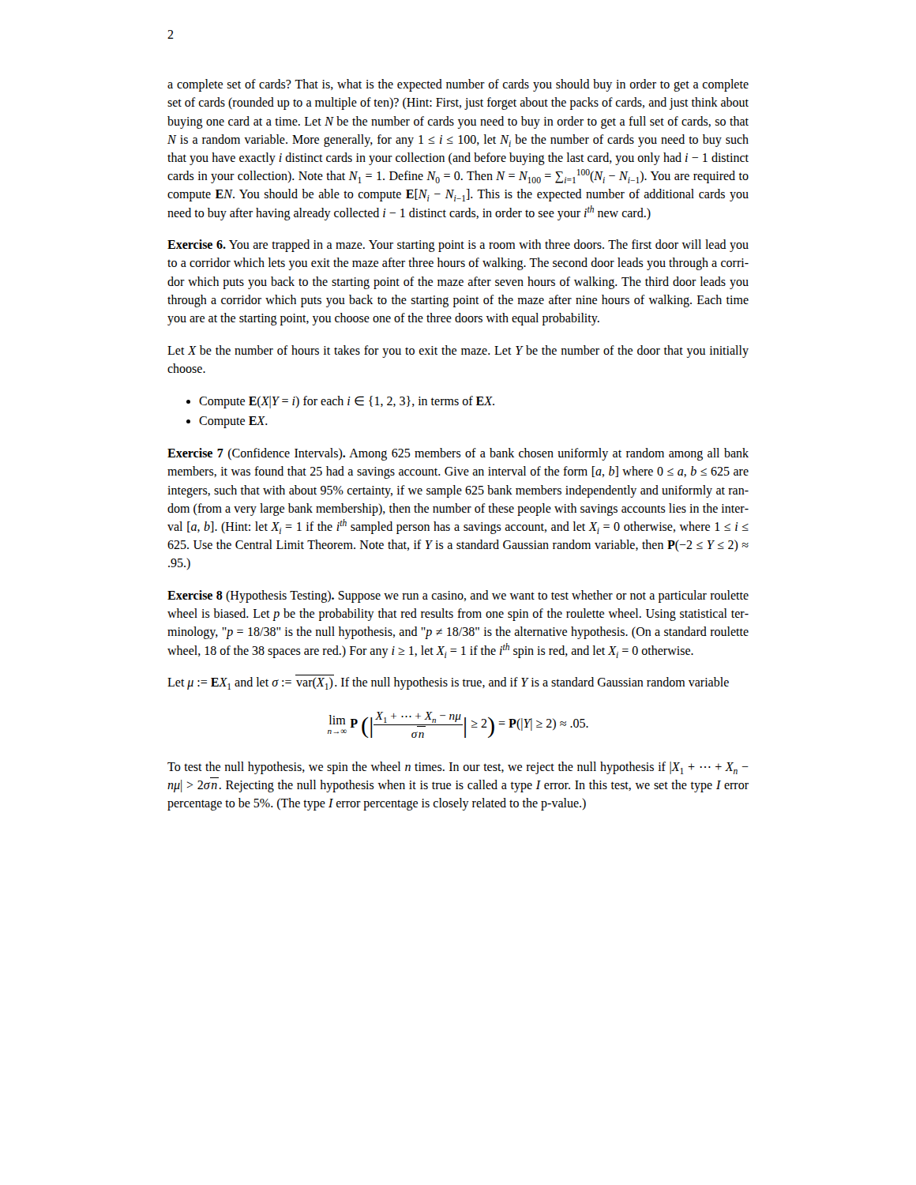2
a complete set of cards? That is, what is the expected number of cards you should buy in order to get a complete set of cards (rounded up to a multiple of ten)? (Hint: First, just forget about the packs of cards, and just think about buying one card at a time. Let N be the number of cards you need to buy in order to get a full set of cards, so that N is a random variable. More generally, for any 1 ≤ i ≤ 100, let Ni be the number of cards you need to buy such that you have exactly i distinct cards in your collection (and before buying the last card, you only had i − 1 distinct cards in your collection). Note that N1 = 1. Define N0 = 0. Then N = N100 = ∑i=1100(Ni − Ni−1). You are required to compute EN. You should be able to compute E[Ni − Ni−1]. This is the expected number of additional cards you need to buy after having already collected i − 1 distinct cards, in order to see your ith new card.)
Exercise 6. You are trapped in a maze. Your starting point is a room with three doors. The first door will lead you to a corridor which lets you exit the maze after three hours of walking. The second door leads you through a corridor which puts you back to the starting point of the maze after seven hours of walking. The third door leads you through a corridor which puts you back to the starting point of the maze after nine hours of walking. Each time you are at the starting point, you choose one of the three doors with equal probability.
Let X be the number of hours it takes for you to exit the maze. Let Y be the number of the door that you initially choose.
Compute E(X|Y = i) for each i ∈ {1, 2, 3}, in terms of EX.
Compute EX.
Exercise 7 (Confidence Intervals). Among 625 members of a bank chosen uniformly at random among all bank members, it was found that 25 had a savings account. Give an interval of the form [a, b] where 0 ≤ a, b ≤ 625 are integers, such that with about 95% certainty, if we sample 625 bank members independently and uniformly at random (from a very large bank membership), then the number of these people with savings accounts lies in the interval [a, b]. (Hint: let Xi = 1 if the ith sampled person has a savings account, and let Xi = 0 otherwise, where 1 ≤ i ≤ 625. Use the Central Limit Theorem. Note that, if Y is a standard Gaussian random variable, then P(−2 ≤ Y ≤ 2) ≈ .95.)
Exercise 8 (Hypothesis Testing). Suppose we run a casino, and we want to test whether or not a particular roulette wheel is biased. Let p be the probability that red results from one spin of the roulette wheel. Using statistical terminology, "p = 18/38" is the null hypothesis, and "p ≠ 18/38" is the alternative hypothesis. (On a standard roulette wheel, 18 of the 38 spaces are red.) For any i ≥ 1, let Xi = 1 if the ith spin is red, and let Xi = 0 otherwise.
Let μ := EX1 and let σ := var(X1). If the null hypothesis is true, and if Y is a standard Gaussian random variable
limn→∞ P (|X1 + ⋯ + Xn − nμ σn| ≥ 2) = P(|Y| ≥ 2) ≈ .05.
To test the null hypothesis, we spin the wheel n times. In our test, we reject the null hypothesis if |X1 + ⋯ + Xn − nμ| > 2σn. Rejecting the null hypothesis when it is true is called a type I error. In this test, we set the type I error percentage to be 5%. (The type I error percentage is closely related to the p-value.)